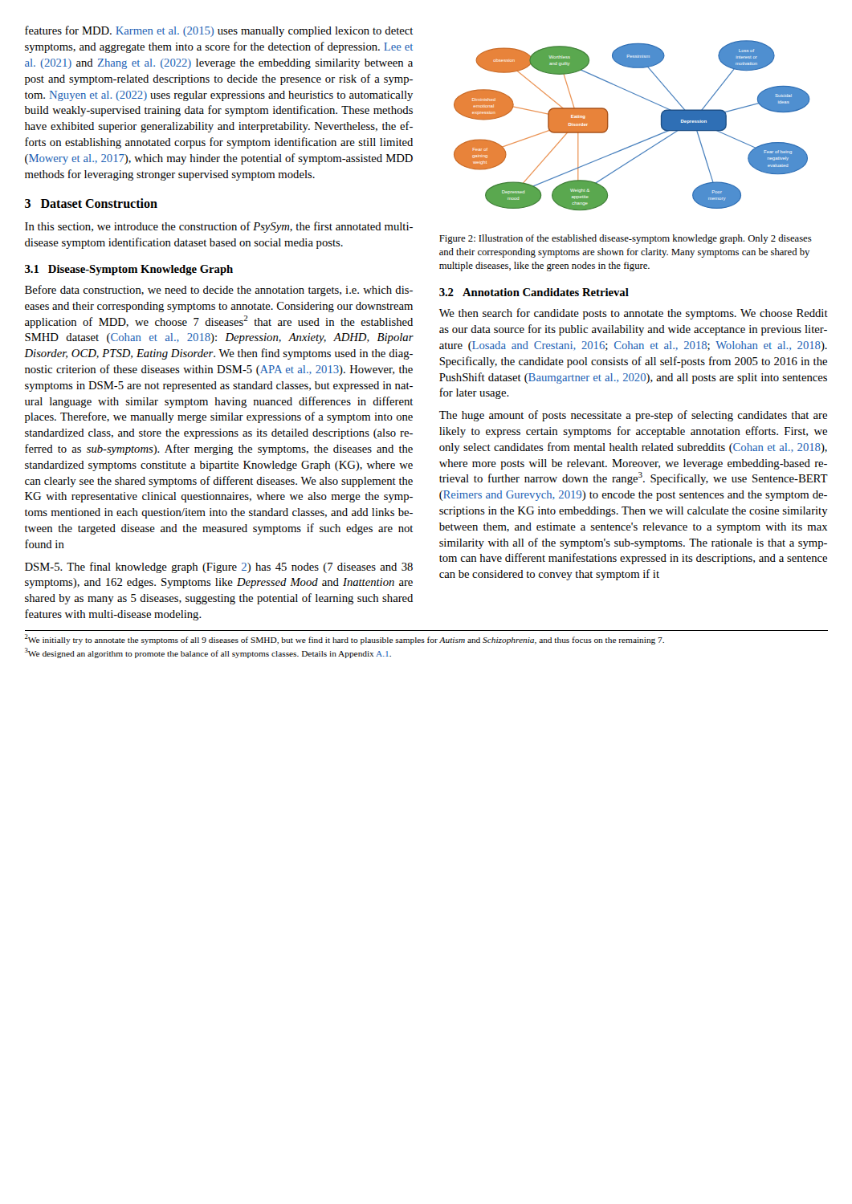features for MDD. Karmen et al. (2015) uses manually complied lexicon to detect symptoms, and aggregate them into a score for the detection of depression. Lee et al. (2021) and Zhang et al. (2022) leverage the embedding similarity between a post and symptom-related descriptions to decide the presence or risk of a symptom. Nguyen et al. (2022) uses regular expressions and heuristics to automatically build weakly-supervised training data for symptom identification. These methods have exhibited superior generalizability and interpretability. Nevertheless, the efforts on establishing annotated corpus for symptom identification are still limited (Mowery et al., 2017), which may hinder the potential of symptom-assisted MDD methods for leveraging stronger supervised symptom models.
3 Dataset Construction
In this section, we introduce the construction of PsySym, the first annotated multi-disease symptom identification dataset based on social media posts.
3.1 Disease-Symptom Knowledge Graph
Before data construction, we need to decide the annotation targets, i.e. which diseases and their corresponding symptoms to annotate. Considering our downstream application of MDD, we choose 7 diseases2 that are used in the established SMHD dataset (Cohan et al., 2018): Depression, Anxiety, ADHD, Bipolar Disorder, OCD, PTSD, Eating Disorder. We then find symptoms used in the diagnostic criterion of these diseases within DSM-5 (APA et al., 2013). However, the symptoms in DSM-5 are not represented as standard classes, but expressed in natural language with similar symptom having nuanced differences in different places. Therefore, we manually merge similar expressions of a symptom into one standardized class, and store the expressions as its detailed descriptions (also referred to as sub-symptoms). After merging the symptoms, the diseases and the standardized symptoms constitute a bipartite Knowledge Graph (KG), where we can clearly see the shared symptoms of different diseases. We also supplement the KG with representative clinical questionnaires, where we also merge the symptoms mentioned in each question/item into the standard classes, and add links between the targeted disease and the measured symptoms if such edges are not found in
DSM-5. The final knowledge graph (Figure 2) has 45 nodes (7 diseases and 38 symptoms), and 162 edges. Symptoms like Depressed Mood and Inattention are shared by as many as 5 diseases, suggesting the potential of learning such shared features with multi-disease modeling.
obsession Diminished emotional expression Fear of gaining weight Worthless and guilty Depressed mood Weight & appetite change Pessimism Loss of interest or motivation Suicidal ideas Fear of being negatively evaluated Poor memory Eating Disorder Depression
Figure 2: Illustration of the established disease-symptom knowledge graph. Only 2 diseases and their corresponding symptoms are shown for clarity. Many symptoms can be shared by multiple diseases, like the green nodes in the figure.
3.2 Annotation Candidates Retrieval
We then search for candidate posts to annotate the symptoms. We choose Reddit as our data source for its public availability and wide acceptance in previous literature (Losada and Crestani, 2016; Cohan et al., 2018; Wolohan et al., 2018). Specifically, the candidate pool consists of all self-posts from 2005 to 2016 in the PushShift dataset (Baumgartner et al., 2020), and all posts are split into sentences for later usage.
The huge amount of posts necessitate a pre-step of selecting candidates that are likely to express certain symptoms for acceptable annotation efforts. First, we only select candidates from mental health related subreddits (Cohan et al., 2018), where more posts will be relevant. Moreover, we leverage embedding-based retrieval to further narrow down the range3. Specifically, we use Sentence-BERT (Reimers and Gurevych, 2019) to encode the post sentences and the symptom descriptions in the KG into embeddings. Then we will calculate the cosine similarity between them, and estimate a sentence's relevance to a symptom with its max similarity with all of the symptom's sub-symptoms. The rationale is that a symptom can have different manifestations expressed in its descriptions, and a sentence can be considered to convey that symptom if it
2We initially try to annotate the symptoms of all 9 diseases of SMHD, but we find it hard to plausible samples for Autism and Schizophrenia, and thus focus on the remaining 7.
3We designed an algorithm to promote the balance of all symptoms classes. Details in Appendix A.1.